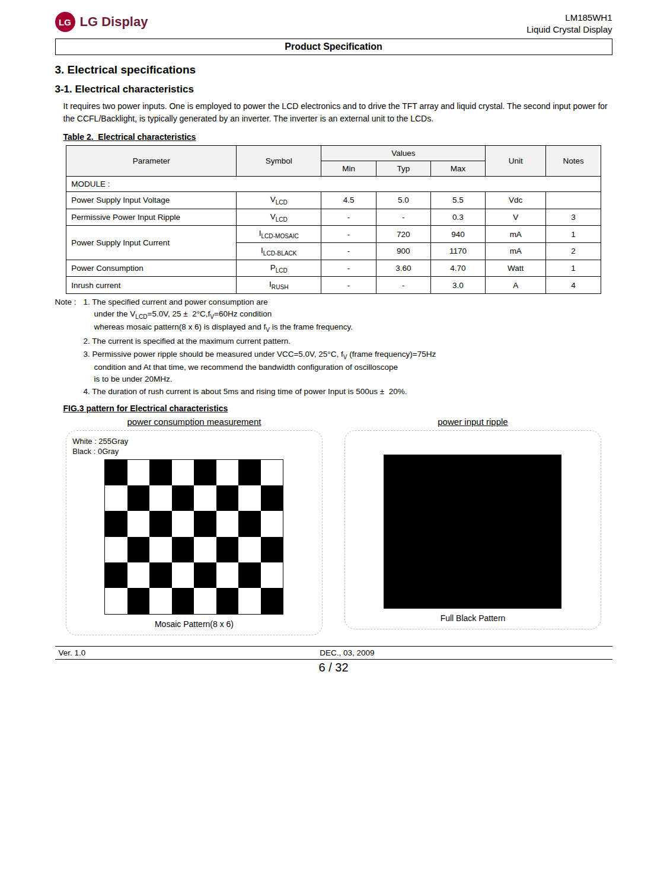LG
LG Display
LM185WH1
Liquid Crystal Display
Product Specification
3. Electrical specifications
3-1. Electrical characteristics
It requires two power inputs. One is employed to power the LCD electronics and to drive the TFT array and liquid crystal. The second input power for the CCFL/Backlight, is typically generated by an inverter. The inverter is an external unit to the LCDs.
Table 2. Electrical characteristics
| Parameter | Symbol | Values | Unit | Notes |
| --- | --- | --- | --- | --- |
| Min | Typ | Max |
| MODULE : |
| Power Supply Input Voltage | V LCD | 4.5 | 5.0 | 5.5 | Vdc | |
| Permissive Power Input Ripple | V LCD | - | - | 0.3 | V | 3 |
| Power Supply Input Current | I LCD-MOSAIC | - | 720 | 940 | mA | 1 |
| I LCD-BLACK | - | 900 | 1170 | mA | 2 |
| Power Consumption | P LCD | - | 3.60 | 4.70 | Watt | 1 |
| Inrush current | I RUSH | - | - | 3.0 | A | 4 |
Note :
1. The specified current and power consumption are
under the VLCD=5.0V, 25 ± 2°C,fV=60Hz condition whereas mosaic pattern(8 x 6) is displayed and fV is the frame frequency.
2. The current is specified at the maximum current pattern.
3. Permissive power ripple should be measured under VCC=5.0V, 25°C, fV (frame frequency)=75Hz
condition and At that time, we recommend the bandwidth configuration of oscilloscope is to be under 20MHz.
4. The duration of rush current is about 5ms and rising time of power Input is 500us ± 20%.
FIG.3 pattern for Electrical characteristics
power consumption measurement
White : 255Gray
Black : 0Gray
Mosaic Pattern(8 x 6)
power input ripple
Full Black Pattern
Ver. 1.0 DEC., 03, 2009
6 / 32